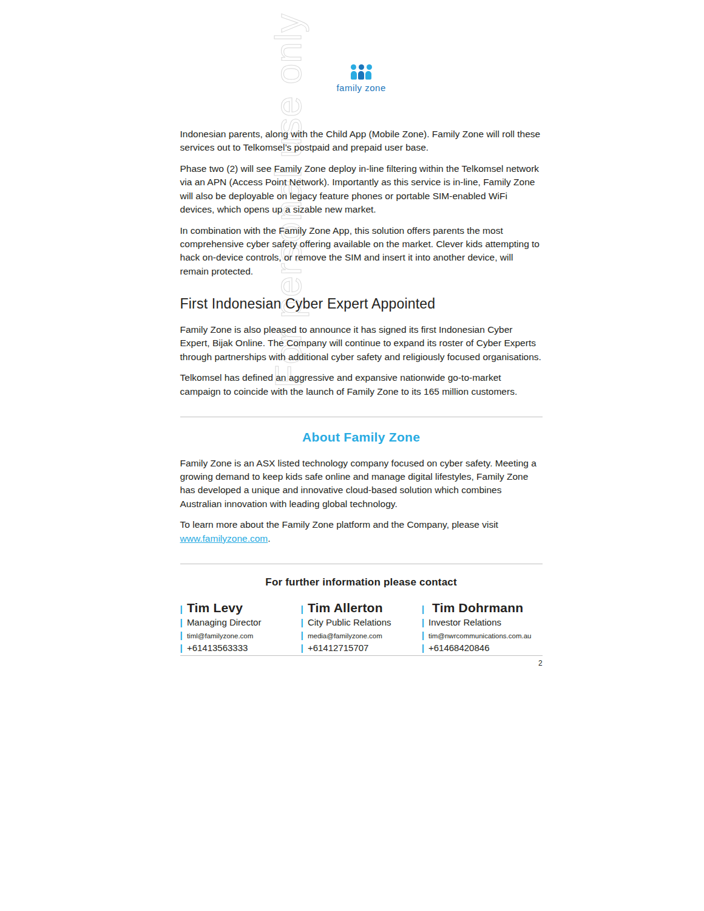For personal use only
family zone
Indonesian parents, along with the Child App (Mobile Zone). Family Zone will roll these services out to Telkomsel’s postpaid and prepaid user base.
Phase two (2) will see Family Zone deploy in-line filtering within the Telkomsel network via an APN (Access Point Network). Importantly as this service is in-line, Family Zone will also be deployable on legacy feature phones or portable SIM-enabled WiFi devices, which opens up a sizable new market.
In combination with the Family Zone App, this solution offers parents the most comprehensive cyber safety offering available on the market. Clever kids attempting to hack on-device controls, or remove the SIM and insert it into another device, will remain protected.
First Indonesian Cyber Expert Appointed
Family Zone is also pleased to announce it has signed its first Indonesian Cyber Expert, Bijak Online. The Company will continue to expand its roster of Cyber Experts through partnerships with additional cyber safety and religiously focused organisations.
Telkomsel has defined an aggressive and expansive nationwide go-to-market campaign to coincide with the launch of Family Zone to its 165 million customers.
About Family Zone
Family Zone is an ASX listed technology company focused on cyber safety. Meeting a growing demand to keep kids safe online and manage digital lifestyles, Family Zone has developed a unique and innovative cloud-based solution which combines Australian innovation with leading global technology.
To learn more about the Family Zone platform and the Company, please visit www.familyzone.com.
For further information please contact
| / Tim Levy / Managing Director / timl@familyzone.com / +61413563333 | / Tim Allerton / City Public Relations / media@familyzone.com / +61412715707 | / Tim Dohrmann / Investor Relations / tim@nwrcommunications.com.au / +61468420846 |
2